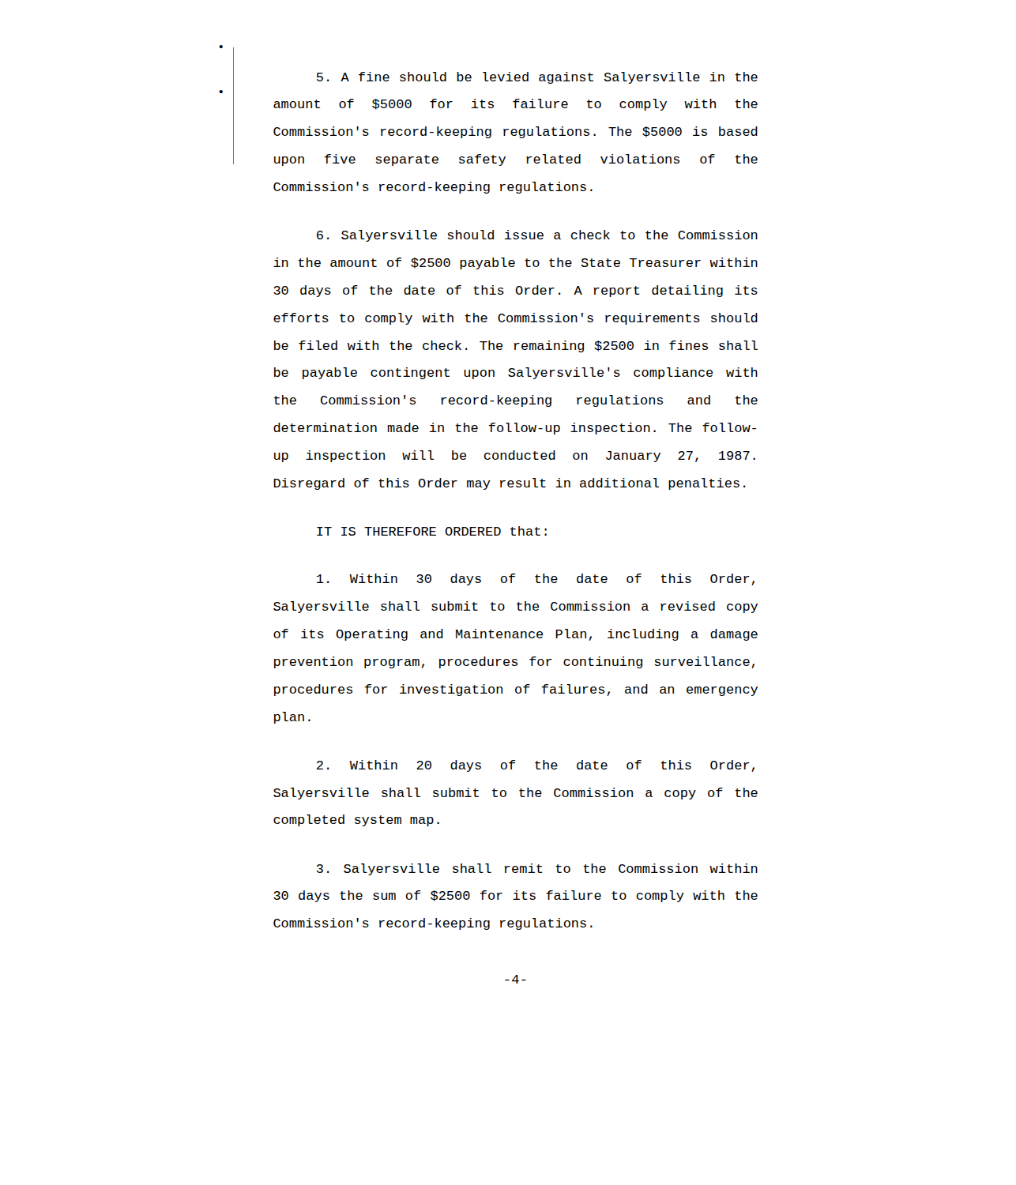• •
5. A fine should be levied against Salyersville in the amount of $5000 for its failure to comply with the Commission's record-keeping regulations. The $5000 is based upon five separate safety related violations of the Commission's record-keeping regulations.
6. Salyersville should issue a check to the Commission in the amount of $2500 payable to the State Treasurer within 30 days of the date of this Order. A report detailing its efforts to comply with the Commission's requirements should be filed with the check. The remaining $2500 in fines shall be payable contingent upon Salyersville's compliance with the Commission's record-keeping regulations and the determination made in the follow-up inspection. The follow-up inspection will be conducted on January 27, 1987. Disregard of this Order may result in additional penalties.
IT IS THEREFORE ORDERED that:
1. Within 30 days of the date of this Order, Salyersville shall submit to the Commission a revised copy of its Operating and Maintenance Plan, including a damage prevention program, procedures for continuing surveillance, procedures for investigation of failures, and an emergency plan.
2. Within 20 days of the date of this Order, Salyersville shall submit to the Commission a copy of the completed system map.
3. Salyersville shall remit to the Commission within 30 days the sum of $2500 for its failure to comply with the Commission's record-keeping regulations.
-4-